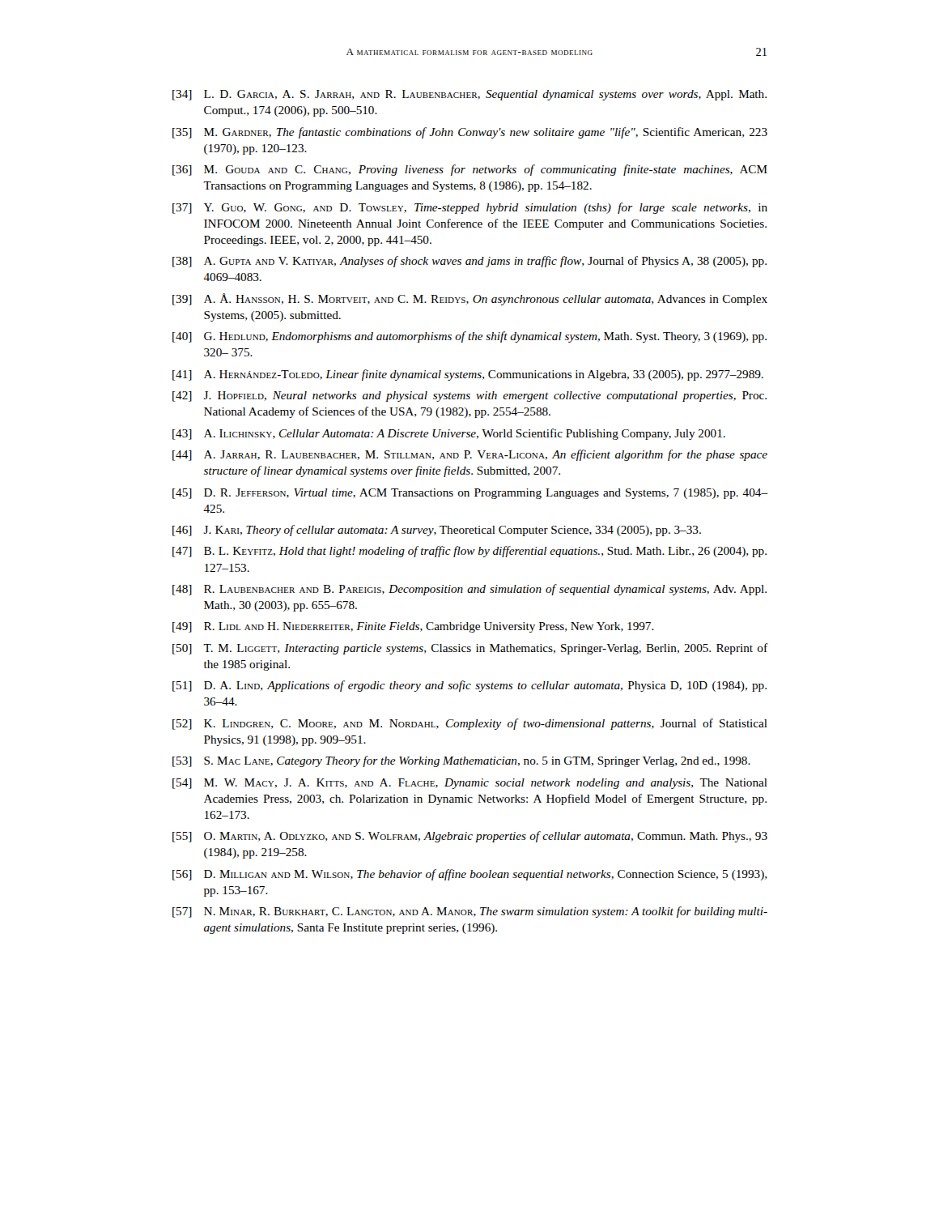A mathematical formalism for agent-based modeling 21
[34] L. D. Garcia, A. S. Jarrah, and R. Laubenbacher, Sequential dynamical systems over words, Appl. Math. Comput., 174 (2006), pp. 500–510.
[35] M. Gardner, The fantastic combinations of John Conway's new solitaire game "life", Scientific American, 223 (1970), pp. 120–123.
[36] M. Gouda and C. Chang, Proving liveness for networks of communicating finite-state machines, ACM Transactions on Programming Languages and Systems, 8 (1986), pp. 154–182.
[37] Y. Guo, W. Gong, and D. Towsley, Time-stepped hybrid simulation (tshs) for large scale networks, in INFOCOM 2000. Nineteenth Annual Joint Conference of the IEEE Computer and Communications Societies. Proceedings. IEEE, vol. 2, 2000, pp. 441–450.
[38] A. Gupta and V. Katiyar, Analyses of shock waves and jams in traffic flow, Journal of Physics A, 38 (2005), pp. 4069–4083.
[39] A. Å. Hansson, H. S. Mortveit, and C. M. Reidys, On asynchronous cellular automata, Advances in Complex Systems, (2005). submitted.
[40] G. Hedlund, Endomorphisms and automorphisms of the shift dynamical system, Math. Syst. Theory, 3 (1969), pp. 320– 375.
[41] A. Hernández-Toledo, Linear finite dynamical systems, Communications in Algebra, 33 (2005), pp. 2977–2989.
[42] J. Hopfield, Neural networks and physical systems with emergent collective computational properties, Proc. National Academy of Sciences of the USA, 79 (1982), pp. 2554–2588.
[43] A. Ilichinsky, Cellular Automata: A Discrete Universe, World Scientific Publishing Company, July 2001.
[44] A. Jarrah, R. Laubenbacher, M. Stillman, and P. Vera-Licona, An efficient algorithm for the phase space structure of linear dynamical systems over finite fields. Submitted, 2007.
[45] D. R. Jefferson, Virtual time, ACM Transactions on Programming Languages and Systems, 7 (1985), pp. 404–425.
[46] J. Kari, Theory of cellular automata: A survey, Theoretical Computer Science, 334 (2005), pp. 3–33.
[47] B. L. Keyfitz, Hold that light! modeling of traffic flow by differential equations., Stud. Math. Libr., 26 (2004), pp. 127–153.
[48] R. Laubenbacher and B. Pareigis, Decomposition and simulation of sequential dynamical systems, Adv. Appl. Math., 30 (2003), pp. 655–678.
[49] R. Lidl and H. Niederreiter, Finite Fields, Cambridge University Press, New York, 1997.
[50] T. M. Liggett, Interacting particle systems, Classics in Mathematics, Springer-Verlag, Berlin, 2005. Reprint of the 1985 original.
[51] D. A. Lind, Applications of ergodic theory and sofic systems to cellular automata, Physica D, 10D (1984), pp. 36–44.
[52] K. Lindgren, C. Moore, and M. Nordahl, Complexity of two-dimensional patterns, Journal of Statistical Physics, 91 (1998), pp. 909–951.
[53] S. Mac Lane, Category Theory for the Working Mathematician, no. 5 in GTM, Springer Verlag, 2nd ed., 1998.
[54] M. W. Macy, J. A. Kitts, and A. Flache, Dynamic social network nodeling and analysis, The National Academies Press, 2003, ch. Polarization in Dynamic Networks: A Hopfield Model of Emergent Structure, pp. 162–173.
[55] O. Martin, A. Odlyzko, and S. Wolfram, Algebraic properties of cellular automata, Commun. Math. Phys., 93 (1984), pp. 219–258.
[56] D. Milligan and M. Wilson, The behavior of affine boolean sequential networks, Connection Science, 5 (1993), pp. 153–167.
[57] N. Minar, R. Burkhart, C. Langton, and A. Manor, The swarm simulation system: A toolkit for building multi-agent simulations, Santa Fe Institute preprint series, (1996).